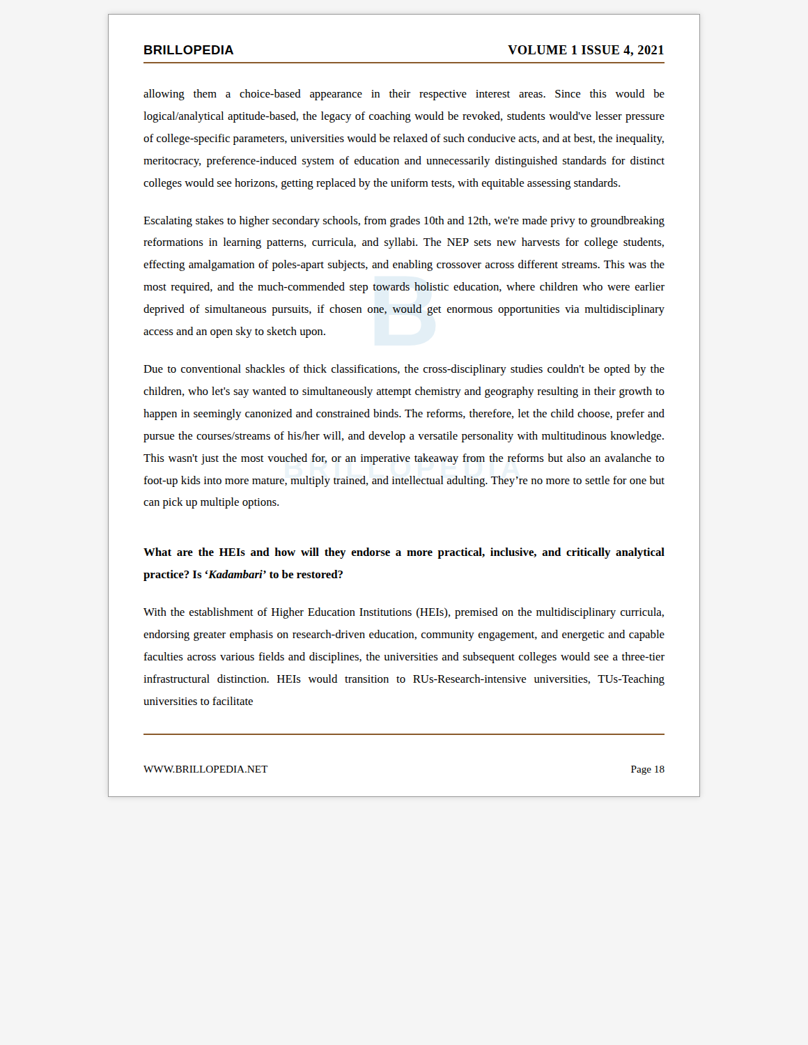BRILLOPEDIA VOLUME 1 ISSUE 4, 2021
B
BRILLOPEDIA
allowing them a choice-based appearance in their respective interest areas. Since this would be logical/analytical aptitude-based, the legacy of coaching would be revoked, students would've lesser pressure of college-specific parameters, universities would be relaxed of such conducive acts, and at best, the inequality, meritocracy, preference-induced system of education and unnecessarily distinguished standards for distinct colleges would see horizons, getting replaced by the uniform tests, with equitable assessing standards.
Escalating stakes to higher secondary schools, from grades 10th and 12th, we're made privy to groundbreaking reformations in learning patterns, curricula, and syllabi. The NEP sets new harvests for college students, effecting amalgamation of poles-apart subjects, and enabling crossover across different streams. This was the most required, and the much-commended step towards holistic education, where children who were earlier deprived of simultaneous pursuits, if chosen one, would get enormous opportunities via multidisciplinary access and an open sky to sketch upon.
Due to conventional shackles of thick classifications, the cross-disciplinary studies couldn't be opted by the children, who let's say wanted to simultaneously attempt chemistry and geography resulting in their growth to happen in seemingly canonized and constrained binds. The reforms, therefore, let the child choose, prefer and pursue the courses/streams of his/her will, and develop a versatile personality with multitudinous knowledge. This wasn't just the most vouched for, or an imperative takeaway from the reforms but also an avalanche to foot-up kids into more mature, multiply trained, and intellectual adulting. They’re no more to settle for one but can pick up multiple options.
What are the HEIs and how will they endorse a more practical, inclusive, and critically analytical practice? Is ‘Kadambari’ to be restored?
With the establishment of Higher Education Institutions (HEIs), premised on the multidisciplinary curricula, endorsing greater emphasis on research-driven education, community engagement, and energetic and capable faculties across various fields and disciplines, the universities and subsequent colleges would see a three-tier infrastructural distinction. HEIs would transition to RUs-Research-intensive universities, TUs-Teaching universities to facilitate
WWW.BRILLOPEDIA.NET Page 18